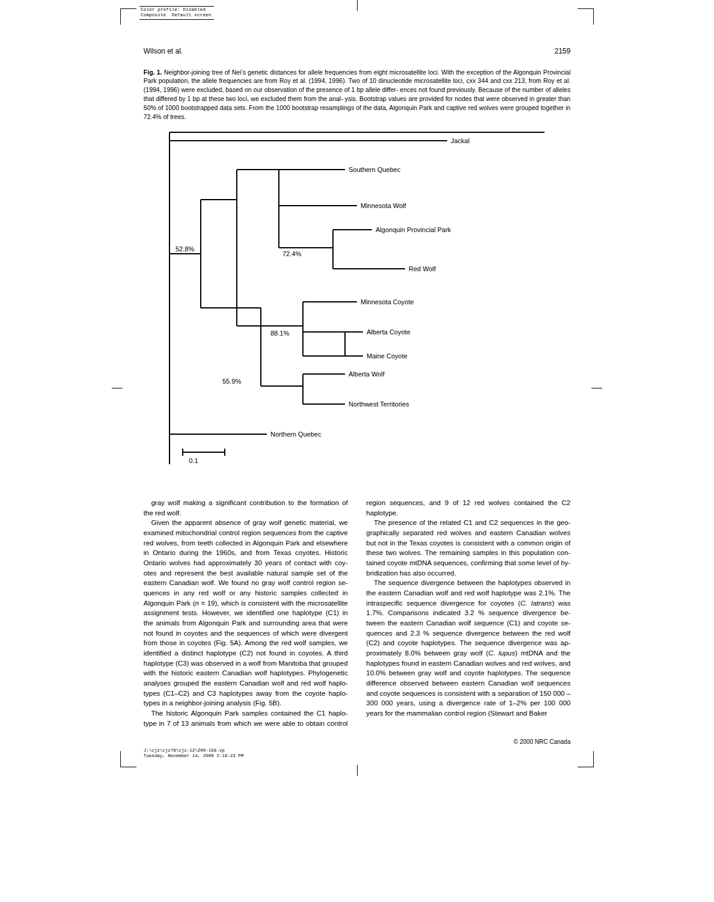Color profile: Disabled
Composite Default screen
Wilson et al.
2159
Fig. 1. Neighbor-joining tree of Nei’s genetic distances for allele frequencies from eight microsatellite loci. With the exception of the Algonquin Provincial Park population, the allele frequencies are from Roy et al. (1994, 1996). Two of 10 dinucleotide microsatellite loci, cxx 344 and cxx 213, from Roy et al. (1994, 1996) were excluded, based on our observation of the presence of 1 bp allele differ- ences not found previously. Because of the number of alleles that differed by 1 bp at these two loci, we excluded them from the anal- ysis. Bootstrap values are provided for nodes that were observed in greater than 50% of 1000 bootstrapped data sets. From the 1000 bootstrap resamplings of the data, Algonquin Park and captive red wolves were grouped together in 72.4% of trees.
Jackal Southern Quebec Minnesota Wolf Algonquin Provincial Park Red Wolf Minnesota Coyote Alberta Coyote Maine Coyote Alberta Wolf Northwest Territories Northern Quebec 52.8% 72.4% 88.1% 55.9% 0.1
gray wolf making a significant contribution to the formation of the red wolf.
Given the apparent absence of gray wolf genetic material, we examined mitochondrial control region sequences from the captive red wolves, from teeth collected in Algonquin Park and elsewhere in Ontario during the 1960s, and from Texas coyotes. Historic Ontario wolves had approximately 30 years of contact with coyotes and represent the best available natural sample set of the eastern Canadian wolf. We found no gray wolf control region sequences in any red wolf or any historic samples collected in Algonquin Park (n = 19), which is consistent with the microsatellite assignment tests. However, we identified one haplotype (C1) in the animals from Algonquin Park and surrounding area that were not found in coyotes and the sequences of which were divergent from those in coyotes (Fig. 5A). Among the red wolf samples, we identified a distinct haplotype (C2) not found in coyotes. A third haplotype (C3) was observed in a wolf from Manitoba that grouped with the historic eastern Canadian wolf haplotypes. Phylogenetic analyses grouped the eastern Canadian wolf and red wolf haplotypes (C1–C2) and C3 haplotypes away from the coyote haplotypes in a neighbor-joining analysis (Fig. 5B).
The historic Algonquin Park samples contained the C1 haplotype in 7 of 13 animals from which we were able to obtain control region sequences, and 9 of 12 red wolves contained the C2 haplotype.
The presence of the related C1 and C2 sequences in the geographically separated red wolves and eastern Canadian wolves but not in the Texas coyotes is consistent with a common origin of these two wolves. The remaining samples in this population contained coyote mtDNA sequences, confirming that some level of hybridization has also occurred.
The sequence divergence between the haplotypes observed in the eastern Canadian wolf and red wolf haplotype was 2.1%. The intraspecific sequence divergence for coyotes (C. latrans) was 1.7%. Comparisons indicated 3.2 % sequence divergence between the eastern Canadian wolf sequence (C1) and coyote sequences and 2.3 % sequence divergence between the red wolf (C2) and coyote haplotypes. The sequence divergence was approximately 8.0% between gray wolf (C. lupus) mtDNA and the haplotypes found in eastern Canadian wolves and red wolves, and 10.0% between gray wolf and coyote haplotypes. The sequence difference observed between eastern Canadian wolf sequences and coyote sequences is consistent with a separation of 150 000 – 300 000 years, using a divergence rate of 1–2% per 100 000 years for the mammalian control region (Stewart and Baker
© 2000 NRC Canada
J:\cjz\cjz78\cjz-12\Z00-158.vp
Tuesday, November 14, 2000 2:18:23 PM